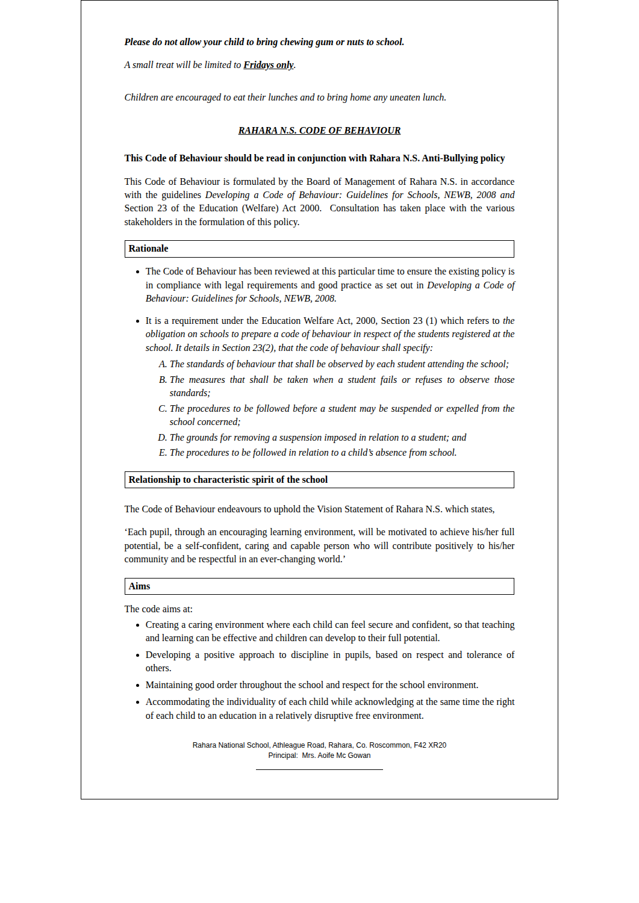Please do not allow your child to bring chewing gum or nuts to school.
A small treat will be limited to Fridays only.
Children are encouraged to eat their lunches and to bring home any uneaten lunch.
RAHARA N.S. CODE OF BEHAVIOUR
This Code of Behaviour should be read in conjunction with Rahara N.S. Anti-Bullying policy
This Code of Behaviour is formulated by the Board of Management of Rahara N.S. in accordance with the guidelines Developing a Code of Behaviour: Guidelines for Schools, NEWB, 2008 and Section 23 of the Education (Welfare) Act 2000. Consultation has taken place with the various stakeholders in the formulation of this policy.
Rationale
The Code of Behaviour has been reviewed at this particular time to ensure the existing policy is in compliance with legal requirements and good practice as set out in Developing a Code of Behaviour: Guidelines for Schools, NEWB, 2008.
It is a requirement under the Education Welfare Act, 2000, Section 23 (1) which refers to the obligation on schools to prepare a code of behaviour in respect of the students registered at the school. It details in Section 23(2), that the code of behaviour shall specify:
The standards of behaviour that shall be observed by each student attending the school;
The measures that shall be taken when a student fails or refuses to observe those standards;
The procedures to be followed before a student may be suspended or expelled from the school concerned;
The grounds for removing a suspension imposed in relation to a student; and
The procedures to be followed in relation to a child’s absence from school.
Relationship to characteristic spirit of the school
The Code of Behaviour endeavours to uphold the Vision Statement of Rahara N.S. which states,
‘Each pupil, through an encouraging learning environment, will be motivated to achieve his/her full potential, be a self-confident, caring and capable person who will contribute positively to his/her community and be respectful in an ever-changing world.’
Aims
The code aims at:
Creating a caring environment where each child can feel secure and confident, so that teaching and learning can be effective and children can develop to their full potential.
Developing a positive approach to discipline in pupils, based on respect and tolerance of others.
Maintaining good order throughout the school and respect for the school environment.
Accommodating the individuality of each child while acknowledging at the same time the right of each child to an education in a relatively disruptive free environment.
Rahara National School, Athleague Road, Rahara, Co. Roscommon, F42 XR20
Principal: Mrs. Aoife Mc Gowan